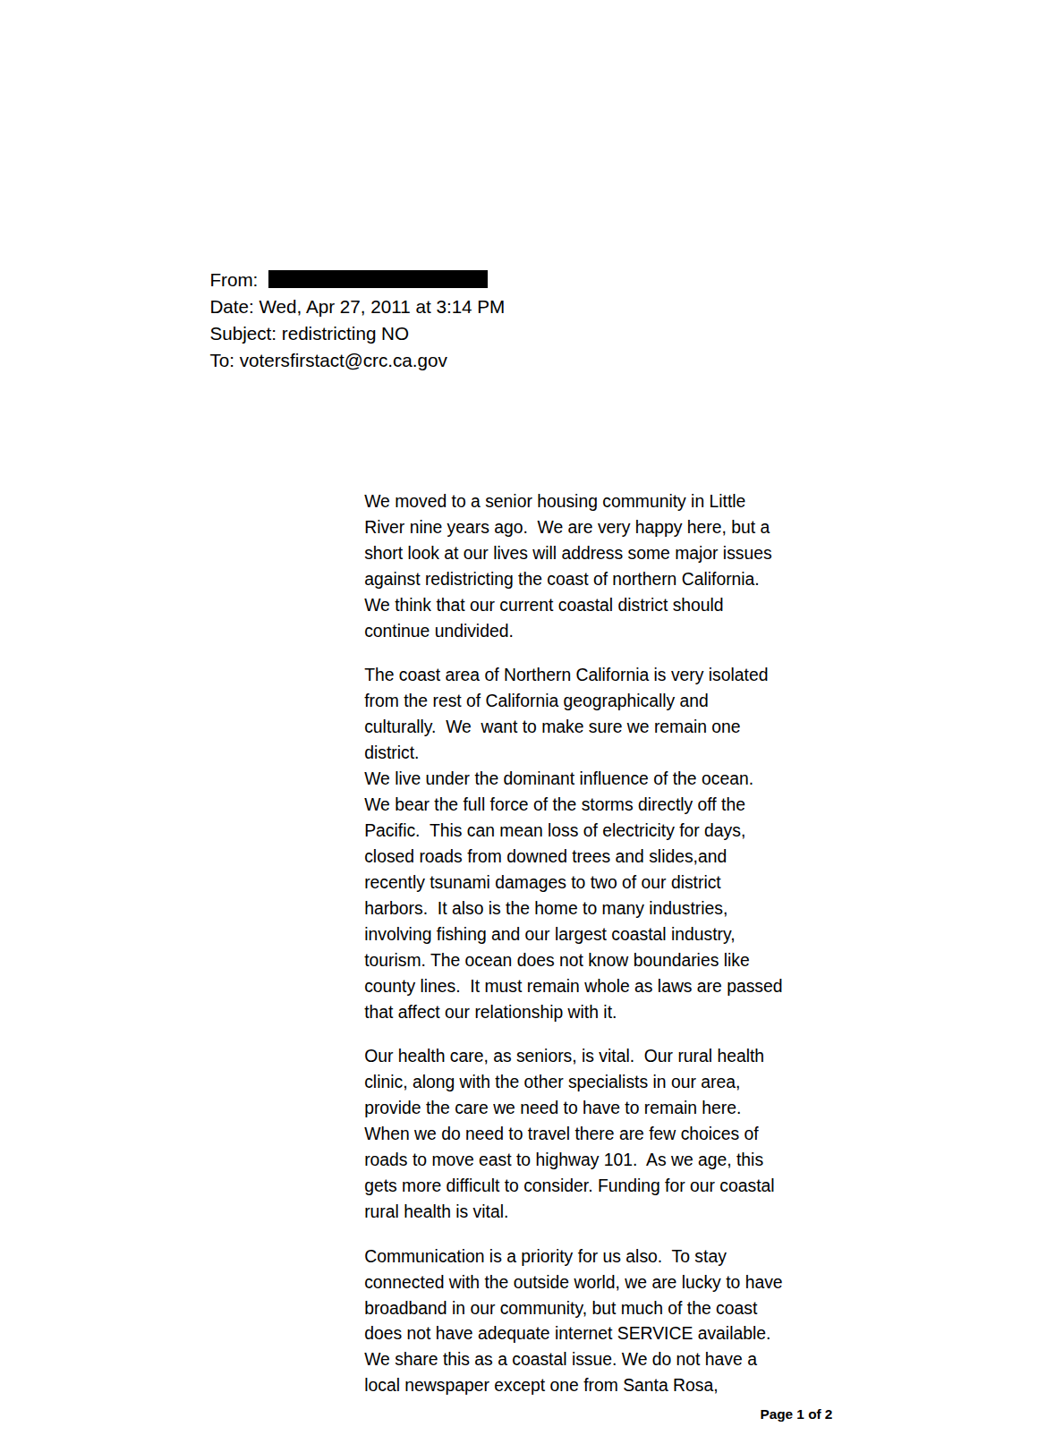From:
Date: Wed, Apr 27, 2011 at 3:14 PM
Subject: redistricting NO
To: votersfirstact@crc.ca.gov
We moved to a senior housing community in Little River nine years ago. We are very happy here, but a short look at our lives will address some major issues against redistricting the coast of northern California. We think that our current coastal district should continue undivided.
The coast area of Northern California is very isolated from the rest of California geographically and culturally. We want to make sure we remain one district.
We live under the dominant influence of the ocean. We bear the full force of the storms directly off the Pacific. This can mean loss of electricity for days, closed roads from downed trees and slides,and recently tsunami damages to two of our district harbors. It also is the home to many industries, involving fishing and our largest coastal industry, tourism. The ocean does not know boundaries like county lines. It must remain whole as laws are passed that affect our relationship with it.
Our health care, as seniors, is vital. Our rural health clinic, along with the other specialists in our area, provide the care we need to have to remain here. When we do need to travel there are few choices of roads to move east to highway 101. As we age, this gets more difficult to consider. Funding for our coastal rural health is vital.
Communication is a priority for us also. To stay connected with the outside world, we are lucky to have broadband in our community, but much of the coast does not have adequate internet SERVICE available. We share this as a coastal issue. We do not have a local newspaper except one from Santa Rosa,
Page 1 of 2